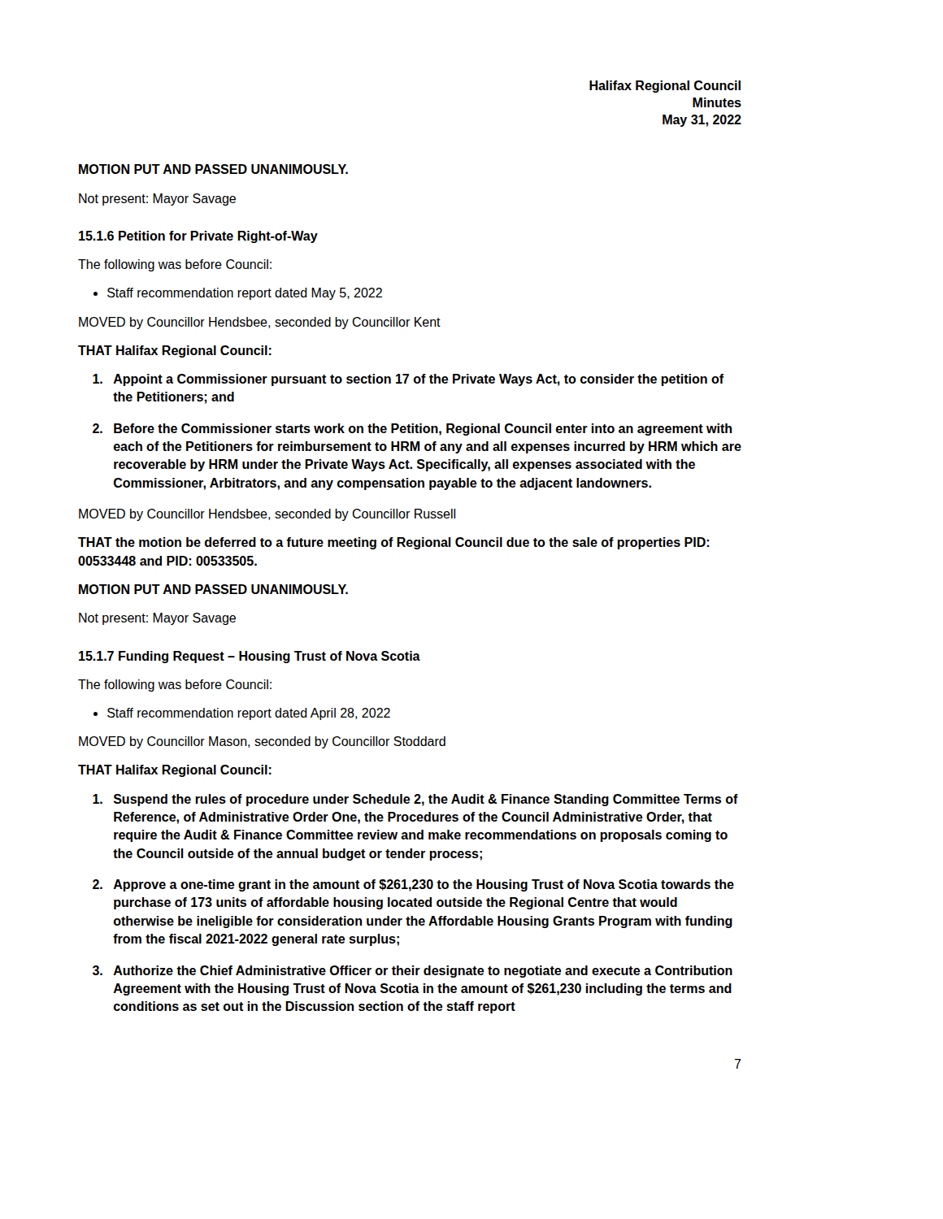Halifax Regional Council
Minutes
May 31, 2022
MOTION PUT AND PASSED UNANIMOUSLY.
Not present: Mayor Savage
15.1.6 Petition for Private Right-of-Way
The following was before Council:
Staff recommendation report dated May 5, 2022
MOVED by Councillor Hendsbee, seconded by Councillor Kent
THAT Halifax Regional Council:
Appoint a Commissioner pursuant to section 17 of the Private Ways Act, to consider the petition of the Petitioners; and
Before the Commissioner starts work on the Petition, Regional Council enter into an agreement with each of the Petitioners for reimbursement to HRM of any and all expenses incurred by HRM which are recoverable by HRM under the Private Ways Act. Specifically, all expenses associated with the Commissioner, Arbitrators, and any compensation payable to the adjacent landowners.
MOVED by Councillor Hendsbee, seconded by Councillor Russell
THAT the motion be deferred to a future meeting of Regional Council due to the sale of properties PID: 00533448 and PID: 00533505.
MOTION PUT AND PASSED UNANIMOUSLY.
Not present: Mayor Savage
15.1.7 Funding Request – Housing Trust of Nova Scotia
The following was before Council:
Staff recommendation report dated April 28, 2022
MOVED by Councillor Mason, seconded by Councillor Stoddard
THAT Halifax Regional Council:
Suspend the rules of procedure under Schedule 2, the Audit & Finance Standing Committee Terms of Reference, of Administrative Order One, the Procedures of the Council Administrative Order, that require the Audit & Finance Committee review and make recommendations on proposals coming to the Council outside of the annual budget or tender process;
Approve a one-time grant in the amount of $261,230 to the Housing Trust of Nova Scotia towards the purchase of 173 units of affordable housing located outside the Regional Centre that would otherwise be ineligible for consideration under the Affordable Housing Grants Program with funding from the fiscal 2021-2022 general rate surplus;
Authorize the Chief Administrative Officer or their designate to negotiate and execute a Contribution Agreement with the Housing Trust of Nova Scotia in the amount of $261,230 including the terms and conditions as set out in the Discussion section of the staff report
7